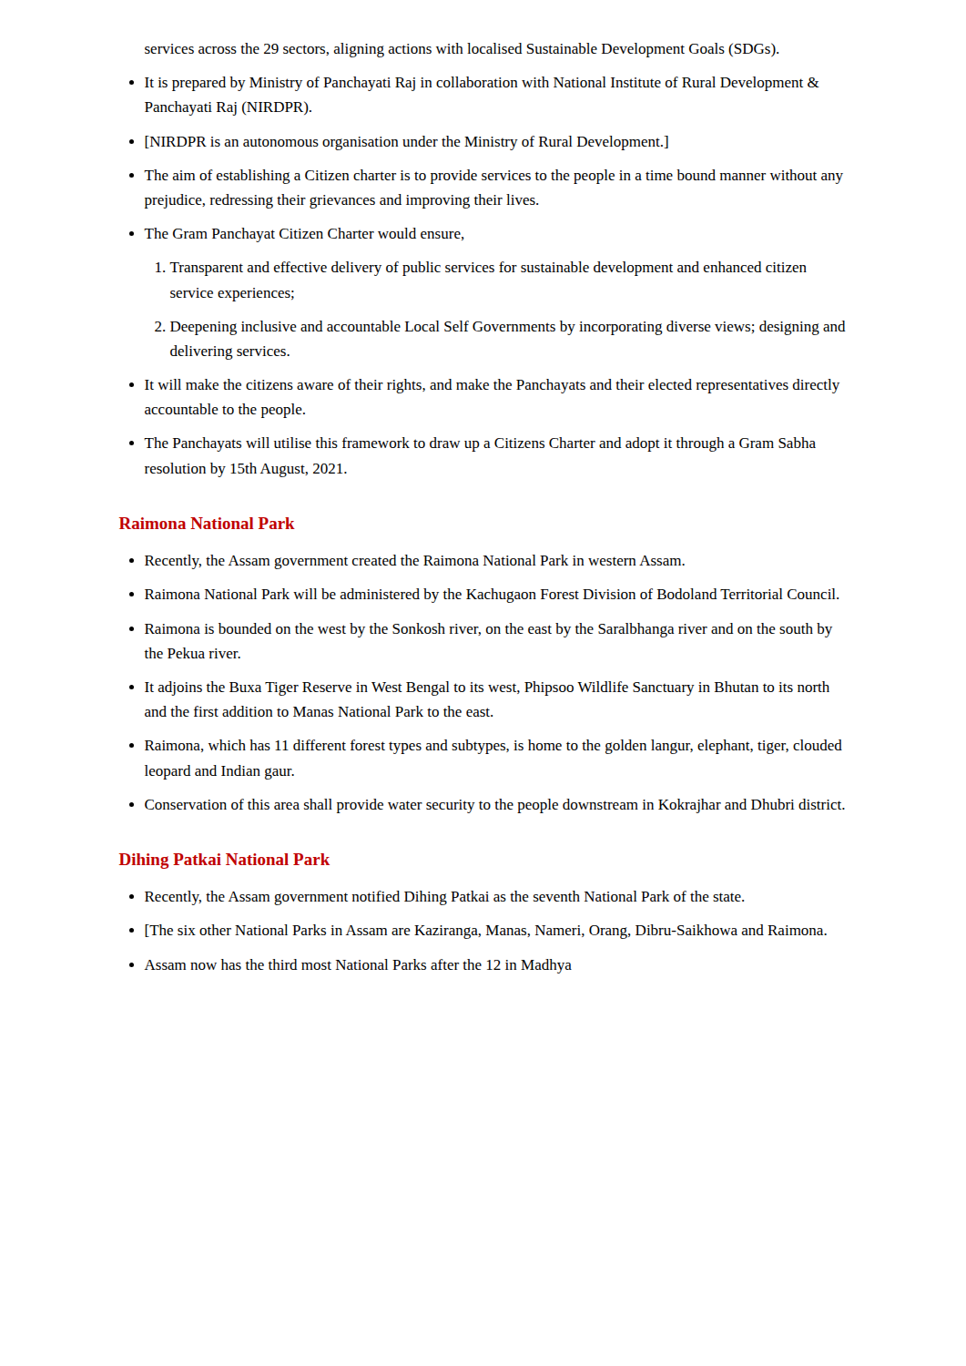services across the 29 sectors, aligning actions with localised Sustainable Development Goals (SDGs).
It is prepared by Ministry of Panchayati Raj in collaboration with National Institute of Rural Development & Panchayati Raj (NIRDPR).
[NIRDPR is an autonomous organisation under the Ministry of Rural Development.]
The aim of establishing a Citizen charter is to provide services to the people in a time bound manner without any prejudice, redressing their grievances and improving their lives.
The Gram Panchayat Citizen Charter would ensure,
Transparent and effective delivery of public services for sustainable development and enhanced citizen service experiences;
Deepening inclusive and accountable Local Self Governments by incorporating diverse views; designing and delivering services.
It will make the citizens aware of their rights, and make the Panchayats and their elected representatives directly accountable to the people.
The Panchayats will utilise this framework to draw up a Citizens Charter and adopt it through a Gram Sabha resolution by 15th August, 2021.
Raimona National Park
Recently, the Assam government created the Raimona National Park in western Assam.
Raimona National Park will be administered by the Kachugaon Forest Division of Bodoland Territorial Council.
Raimona is bounded on the west by the Sonkosh river, on the east by the Saralbhanga river and on the south by the Pekua river.
It adjoins the Buxa Tiger Reserve in West Bengal to its west, Phipsoo Wildlife Sanctuary in Bhutan to its north and the first addition to Manas National Park to the east.
Raimona, which has 11 different forest types and subtypes, is home to the golden langur, elephant, tiger, clouded leopard and Indian gaur.
Conservation of this area shall provide water security to the people downstream in Kokrajhar and Dhubri district.
Dihing Patkai National Park
Recently, the Assam government notified Dihing Patkai as the seventh National Park of the state.
[The six other National Parks in Assam are Kaziranga, Manas, Nameri, Orang, Dibru-Saikhowa and Raimona.
Assam now has the third most National Parks after the 12 in Madhya